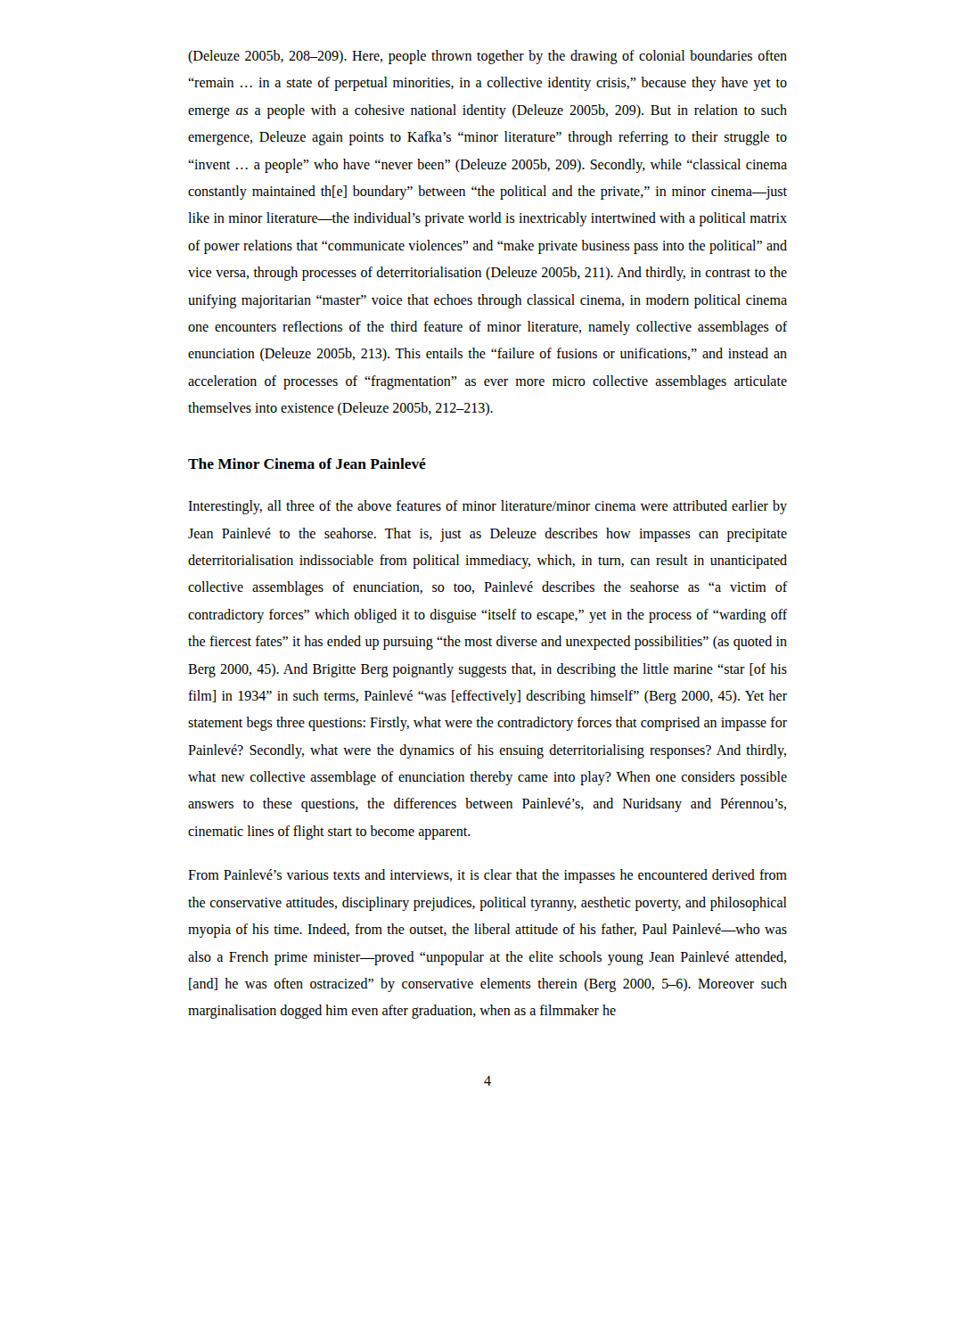(Deleuze 2005b, 208–209). Here, people thrown together by the drawing of colonial boundaries often “remain … in a state of perpetual minorities, in a collective identity crisis,” because they have yet to emerge as a people with a cohesive national identity (Deleuze 2005b, 209). But in relation to such emergence, Deleuze again points to Kafka’s “minor literature” through referring to their struggle to “invent … a people” who have “never been” (Deleuze 2005b, 209). Secondly, while “classical cinema constantly maintained th[e] boundary” between “the political and the private,” in minor cinema—just like in minor literature—the individual’s private world is inextricably intertwined with a political matrix of power relations that “communicate violences” and “make private business pass into the political” and vice versa, through processes of deterritorialisation (Deleuze 2005b, 211). And thirdly, in contrast to the unifying majoritarian “master” voice that echoes through classical cinema, in modern political cinema one encounters reflections of the third feature of minor literature, namely collective assemblages of enunciation (Deleuze 2005b, 213). This entails the “failure of fusions or unifications,” and instead an acceleration of processes of “fragmentation” as ever more micro collective assemblages articulate themselves into existence (Deleuze 2005b, 212–213).
The Minor Cinema of Jean Painlevé
Interestingly, all three of the above features of minor literature/minor cinema were attributed earlier by Jean Painlevé to the seahorse. That is, just as Deleuze describes how impasses can precipitate deterritorialisation indissociable from political immediacy, which, in turn, can result in unanticipated collective assemblages of enunciation, so too, Painlevé describes the seahorse as “a victim of contradictory forces” which obliged it to disguise “itself to escape,” yet in the process of “warding off the fiercest fates” it has ended up pursuing “the most diverse and unexpected possibilities” (as quoted in Berg 2000, 45). And Brigitte Berg poignantly suggests that, in describing the little marine “star [of his film] in 1934” in such terms, Painlevé “was [effectively] describing himself” (Berg 2000, 45). Yet her statement begs three questions: Firstly, what were the contradictory forces that comprised an impasse for Painlevé? Secondly, what were the dynamics of his ensuing deterritorialising responses? And thirdly, what new collective assemblage of enunciation thereby came into play? When one considers possible answers to these questions, the differences between Painlevé’s, and Nuridsany and Pérennou’s, cinematic lines of flight start to become apparent.
From Painlevé’s various texts and interviews, it is clear that the impasses he encountered derived from the conservative attitudes, disciplinary prejudices, political tyranny, aesthetic poverty, and philosophical myopia of his time. Indeed, from the outset, the liberal attitude of his father, Paul Painlevé—who was also a French prime minister—proved “unpopular at the elite schools young Jean Painlevé attended, [and] he was often ostracized” by conservative elements therein (Berg 2000, 5–6). Moreover such marginalisation dogged him even after graduation, when as a filmmaker he
4